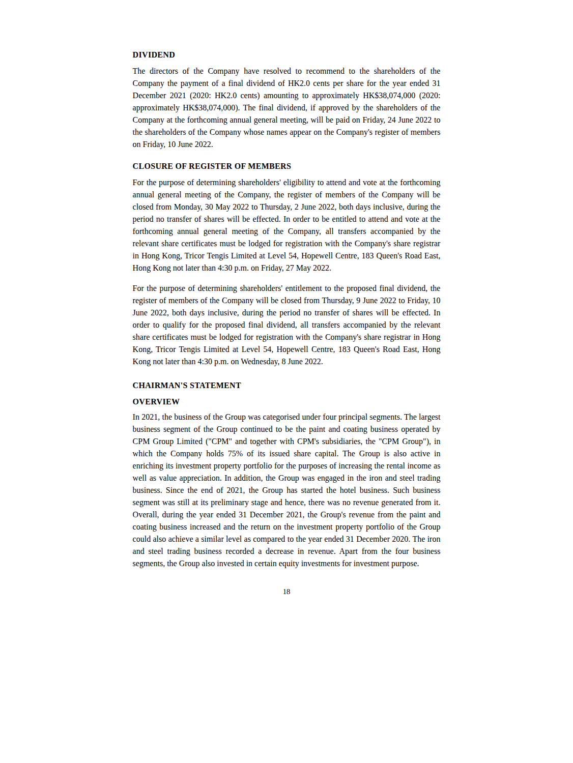DIVIDEND
The directors of the Company have resolved to recommend to the shareholders of the Company the payment of a final dividend of HK2.0 cents per share for the year ended 31 December 2021 (2020: HK2.0 cents) amounting to approximately HK$38,074,000 (2020: approximately HK$38,074,000). The final dividend, if approved by the shareholders of the Company at the forthcoming annual general meeting, will be paid on Friday, 24 June 2022 to the shareholders of the Company whose names appear on the Company's register of members on Friday, 10 June 2022.
CLOSURE OF REGISTER OF MEMBERS
For the purpose of determining shareholders' eligibility to attend and vote at the forthcoming annual general meeting of the Company, the register of members of the Company will be closed from Monday, 30 May 2022 to Thursday, 2 June 2022, both days inclusive, during the period no transfer of shares will be effected. In order to be entitled to attend and vote at the forthcoming annual general meeting of the Company, all transfers accompanied by the relevant share certificates must be lodged for registration with the Company's share registrar in Hong Kong, Tricor Tengis Limited at Level 54, Hopewell Centre, 183 Queen's Road East, Hong Kong not later than 4:30 p.m. on Friday, 27 May 2022.
For the purpose of determining shareholders' entitlement to the proposed final dividend, the register of members of the Company will be closed from Thursday, 9 June 2022 to Friday, 10 June 2022, both days inclusive, during the period no transfer of shares will be effected. In order to qualify for the proposed final dividend, all transfers accompanied by the relevant share certificates must be lodged for registration with the Company's share registrar in Hong Kong, Tricor Tengis Limited at Level 54, Hopewell Centre, 183 Queen's Road East, Hong Kong not later than 4:30 p.m. on Wednesday, 8 June 2022.
CHAIRMAN'S STATEMENT
OVERVIEW
In 2021, the business of the Group was categorised under four principal segments. The largest business segment of the Group continued to be the paint and coating business operated by CPM Group Limited ("CPM" and together with CPM's subsidiaries, the "CPM Group"), in which the Company holds 75% of its issued share capital. The Group is also active in enriching its investment property portfolio for the purposes of increasing the rental income as well as value appreciation. In addition, the Group was engaged in the iron and steel trading business. Since the end of 2021, the Group has started the hotel business. Such business segment was still at its preliminary stage and hence, there was no revenue generated from it. Overall, during the year ended 31 December 2021, the Group's revenue from the paint and coating business increased and the return on the investment property portfolio of the Group could also achieve a similar level as compared to the year ended 31 December 2020. The iron and steel trading business recorded a decrease in revenue. Apart from the four business segments, the Group also invested in certain equity investments for investment purpose.
18